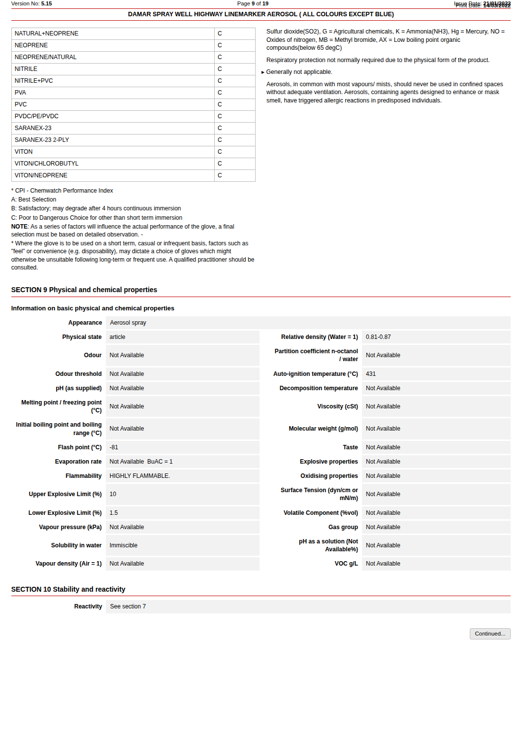Version No: 5.15
Page 9 of 19
Issue Date: 21/01/2022
Print Date: 14/03/2022
DAMAR SPRAY WELL HIGHWAY LINEMARKER AEROSOL ( ALL COLOURS EXCEPT BLUE)
| NATURAL+NEOPRENE | C |
| NEOPRENE | C |
| NEOPRENE/NATURAL | C |
| NITRILE | C |
| NITRILE+PVC | C |
| PVA | C |
| PVC | C |
| PVDC/PE/PVDC | C |
| SARANEX-23 | C |
| SARANEX-23 2-PLY | C |
| VITON | C |
| VITON/CHLOROBUTYL | C |
| VITON/NEOPRENE | C |
* CPI - Chemwatch Performance Index
A: Best Selection
B: Satisfactory; may degrade after 4 hours continuous immersion
C: Poor to Dangerous Choice for other than short term immersion
NOTE: As a series of factors will influence the actual performance of the glove, a final selection must be based on detailed observation. -
* Where the glove is to be used on a short term, casual or infrequent basis, factors such as "feel" or convenience (e.g. disposability), may dictate a choice of gloves which might otherwise be unsuitable following long-term or frequent use. A qualified practitioner should be consulted.
Sulfur dioxide(SO2), G = Agricultural chemicals, K = Ammonia(NH3), Hg = Mercury, NO = Oxides of nitrogen, MB = Methyl bromide, AX = Low boiling point organic compounds(below 65 degC)
Respiratory protection not normally required due to the physical form of the product.
Generally not applicable.
Aerosols, in common with most vapours/ mists, should never be used in confined spaces without adequate ventilation. Aerosols, containing agents designed to enhance or mask smell, have triggered allergic reactions in predisposed individuals.
SECTION 9 Physical and chemical properties
Information on basic physical and chemical properties
| Appearance | Aerosol spray |
| Physical state | article | | Relative density (Water = 1) | 0.81-0.87 |
| Odour | Not Available | | Partition coefficient n-octanol / water | Not Available |
| Odour threshold | Not Available | | Auto-ignition temperature (°C) | 431 |
| pH (as supplied) | Not Available | | Decomposition temperature | Not Available |
| Melting point / freezing point (°C) | Not Available | | Viscosity (cSt) | Not Available |
| Initial boiling point and boiling range (°C) | Not Available | | Molecular weight (g/mol) | Not Available |
| Flash point (°C) | -81 | | Taste | Not Available |
| Evaporation rate | Not Available BuAC = 1 | | Explosive properties | Not Available |
| Flammability | HIGHLY FLAMMABLE. | | Oxidising properties | Not Available |
| Upper Explosive Limit (%) | 10 | | Surface Tension (dyn/cm or mN/m) | Not Available |
| Lower Explosive Limit (%) | 1.5 | | Volatile Component (%vol) | Not Available |
| Vapour pressure (kPa) | Not Available | | Gas group | Not Available |
| Solubility in water | Immiscible | | pH as a solution (Not Available%) | Not Available |
| Vapour density (Air = 1) | Not Available | | VOC g/L | Not Available |
SECTION 10 Stability and reactivity
| Reactivity | See section 7 |
Continued...